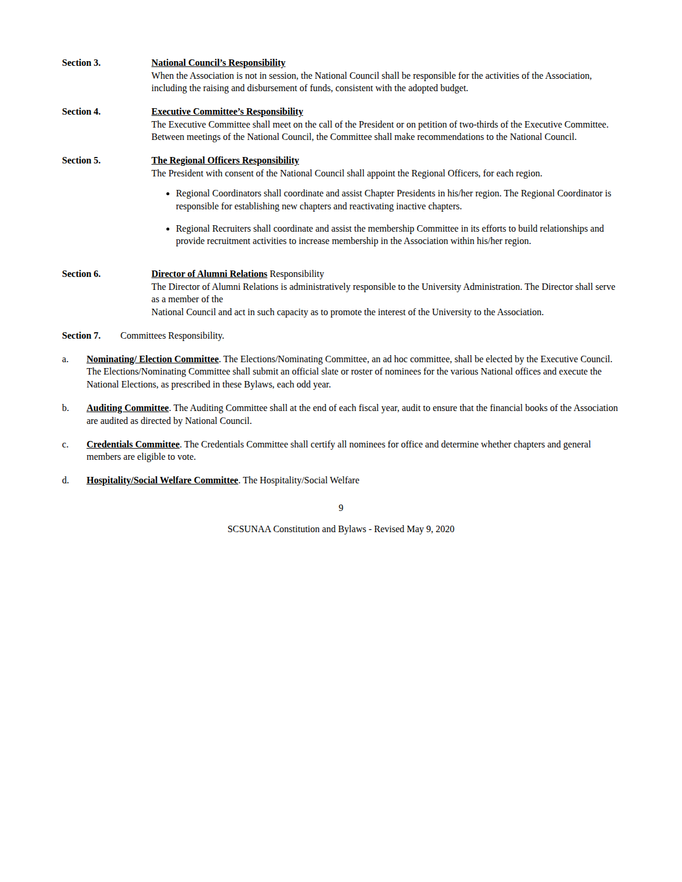Section 3.
National Council’s Responsibility
When the Association is not in session, the National Council shall be responsible for the activities of the Association, including the raising and disbursement of funds, consistent with the adopted budget.
Section 4.
Executive Committee’s Responsibility
The Executive Committee shall meet on the call of the President or on petition of two-thirds of the Executive Committee. Between meetings of the National Council, the Committee shall make recommendations to the National Council.
Section 5.
The Regional Officers Responsibility
The President with consent of the National Council shall appoint the Regional Officers, for each region.
Regional Coordinators shall coordinate and assist Chapter Presidents in his/her region. The Regional Coordinator is responsible for establishing new chapters and reactivating inactive chapters.
Regional Recruiters shall coordinate and assist the membership Committee in its efforts to build relationships and provide recruitment activities to increase membership in the Association within his/her region.
Section 6.
Director of Alumni Relations Responsibility
The Director of Alumni Relations is administratively responsible to the University Administration. The Director shall serve as a member of the
National Council and act in such capacity as to promote the interest of the University to the Association.
Section 7.
Committees Responsibility.
a.
Nominating/ Election Committee. The Elections/Nominating Committee, an ad hoc committee, shall be elected by the Executive Council. The Elections/Nominating Committee shall submit an official slate or roster of nominees for the various National offices and execute the National Elections, as prescribed in these Bylaws, each odd year.
b.
Auditing Committee. The Auditing Committee shall at the end of each fiscal year, audit to ensure that the financial books of the Association are audited as directed by National Council.
c.
Credentials Committee. The Credentials Committee shall certify all nominees for office and determine whether chapters and general members are eligible to vote.
d.
Hospitality/Social Welfare Committee. The Hospitality/Social Welfare
9
SCSUNAA Constitution and Bylaws - Revised May 9, 2020